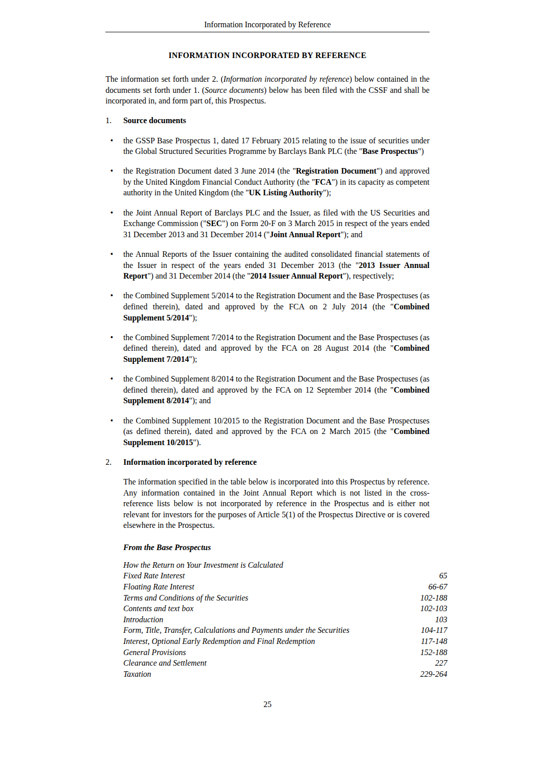Information Incorporated by Reference
Information Incorporated by Reference
The information set forth under 2. (Information incorporated by reference) below contained in the documents set forth under 1. (Source documents) below has been filed with the CSSF and shall be incorporated in, and form part of, this Prospectus.
1.
Source documents
• the GSSP Base Prospectus 1, dated 17 February 2015 relating to the issue of securities under the Global Structured Securities Programme by Barclays Bank PLC (the "Base Prospectus")
• the Registration Document dated 3 June 2014 (the "Registration Document") and approved by the United Kingdom Financial Conduct Authority (the "FCA") in its capacity as competent authority in the United Kingdom (the "UK Listing Authority");
• the Joint Annual Report of Barclays PLC and the Issuer, as filed with the US Securities and Exchange Commission ("SEC") on Form 20-F on 3 March 2015 in respect of the years ended 31 December 2013 and 31 December 2014 ("Joint Annual Report"); and
• the Annual Reports of the Issuer containing the audited consolidated financial statements of the Issuer in respect of the years ended 31 December 2013 (the "2013 Issuer Annual Report") and 31 December 2014 (the "2014 Issuer Annual Report"), respectively;
• the Combined Supplement 5/2014 to the Registration Document and the Base Prospectuses (as defined therein), dated and approved by the FCA on 2 July 2014 (the "Combined Supplement 5/2014");
• the Combined Supplement 7/2014 to the Registration Document and the Base Prospectuses (as defined therein), dated and approved by the FCA on 28 August 2014 (the "Combined Supplement 7/2014");
• the Combined Supplement 8/2014 to the Registration Document and the Base Prospectuses (as defined therein), dated and approved by the FCA on 12 September 2014 (the "Combined Supplement 8/2014"); and
• the Combined Supplement 10/2015 to the Registration Document and the Base Prospectuses (as defined therein), dated and approved by the FCA on 2 March 2015 (the "Combined Supplement 10/2015").
2.
Information incorporated by reference
The information specified in the table below is incorporated into this Prospectus by reference. Any information contained in the Joint Annual Report which is not listed in the cross-reference lists below is not incorporated by reference in the Prospectus and is either not relevant for investors for the purposes of Article 5(1) of the Prospectus Directive or is covered elsewhere in the Prospectus.
From the Base Prospectus
| How the Return on Your Investment is Calculated | |
| Fixed Rate Interest | 65 |
| Floating Rate Interest | 66-67 |
| Terms and Conditions of the Securities | 102-188 |
| Contents and text box | 102-103 |
| Introduction | 103 |
| Form, Title, Transfer, Calculations and Payments under the Securities | 104-117 |
| Interest, Optional Early Redemption and Final Redemption | 117-148 |
| General Provisions | 152-188 |
| Clearance and Settlement | 227 |
| Taxation | 229-264 |
25